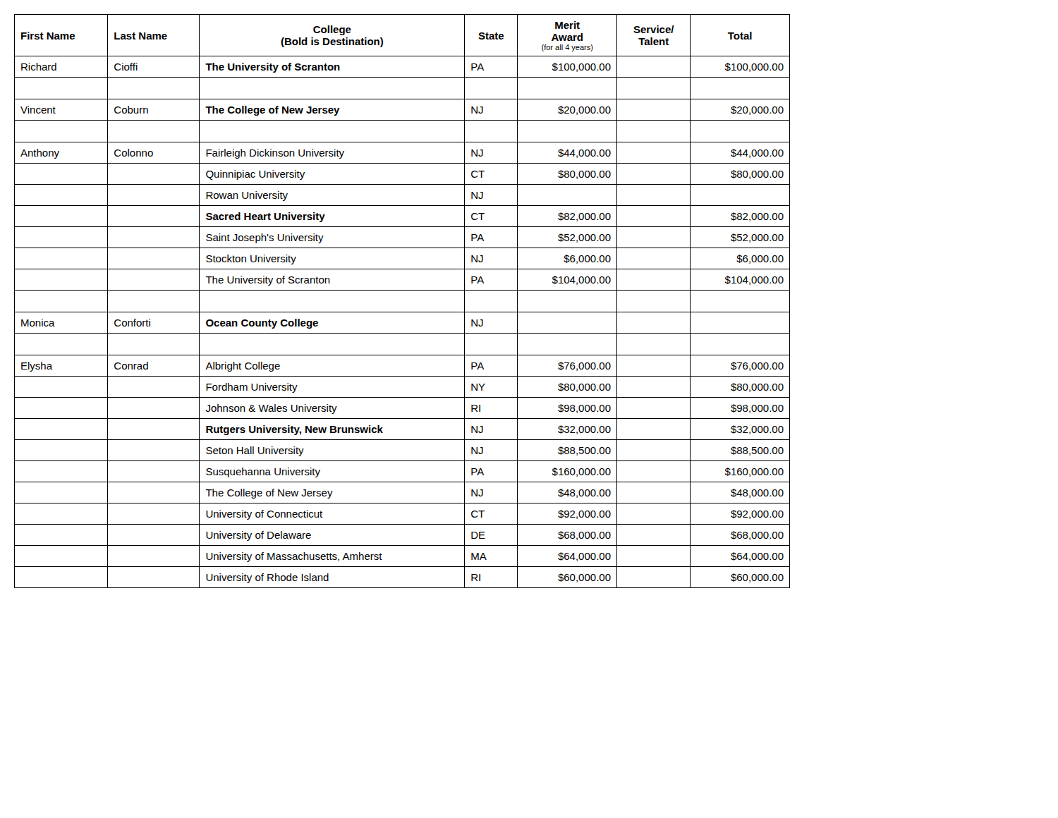| First Name | Last Name | College (Bold is Destination) | State | Merit Award (for all 4 years) | Service/ Talent | Total |
| --- | --- | --- | --- | --- | --- | --- |
| Richard | Cioffi | The University of Scranton | PA | $100,000.00 | | $100,000.00 |
| Vincent | Coburn | The College of New Jersey | NJ | $20,000.00 | | $20,000.00 |
| Anthony | Colonno | Fairleigh Dickinson University | NJ | $44,000.00 | | $44,000.00 |
| | | Quinnipiac University | CT | $80,000.00 | | $80,000.00 |
| | | Rowan University | NJ | | | |
| | | Sacred Heart University | CT | $82,000.00 | | $82,000.00 |
| | | Saint Joseph's University | PA | $52,000.00 | | $52,000.00 |
| | | Stockton University | NJ | $6,000.00 | | $6,000.00 |
| | | The University of Scranton | PA | $104,000.00 | | $104,000.00 |
| Monica | Conforti | Ocean County College | NJ | | | |
| Elysha | Conrad | Albright College | PA | $76,000.00 | | $76,000.00 |
| | | Fordham University | NY | $80,000.00 | | $80,000.00 |
| | | Johnson & Wales University | RI | $98,000.00 | | $98,000.00 |
| | | Rutgers University, New Brunswick | NJ | $32,000.00 | | $32,000.00 |
| | | Seton Hall University | NJ | $88,500.00 | | $88,500.00 |
| | | Susquehanna University | PA | $160,000.00 | | $160,000.00 |
| | | The College of New Jersey | NJ | $48,000.00 | | $48,000.00 |
| | | University of Connecticut | CT | $92,000.00 | | $92,000.00 |
| | | University of Delaware | DE | $68,000.00 | | $68,000.00 |
| | | University of Massachusetts, Amherst | MA | $64,000.00 | | $64,000.00 |
| | | University of Rhode Island | RI | $60,000.00 | | $60,000.00 |